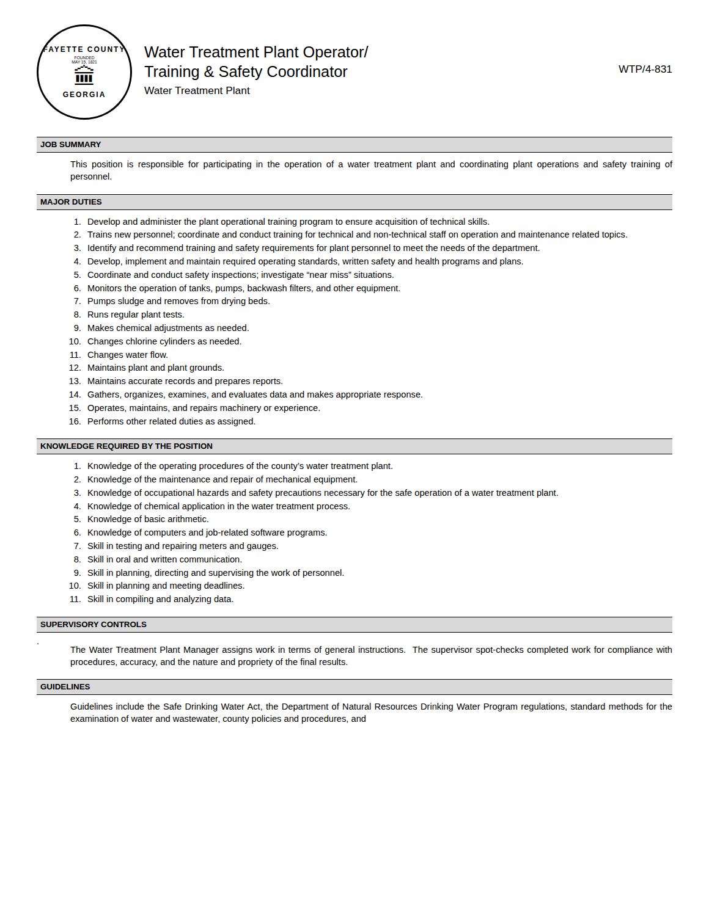FAYETTE COUNTY
FOUNDED
MAY 15, 1821
🏛
GEORGIA
Water Treatment Plant Operator/
Training & Safety Coordinator
Water Treatment Plant
WTP/4-831
JOB SUMMARY
This position is responsible for participating in the operation of a water treatment plant and coordinating plant operations and safety training of personnel.
MAJOR DUTIES
Develop and administer the plant operational training program to ensure acquisition of technical skills.
Trains new personnel; coordinate and conduct training for technical and non-technical staff on operation and maintenance related topics.
Identify and recommend training and safety requirements for plant personnel to meet the needs of the department.
Develop, implement and maintain required operating standards, written safety and health programs and plans.
Coordinate and conduct safety inspections; investigate “near miss” situations.
Monitors the operation of tanks, pumps, backwash filters, and other equipment.
Pumps sludge and removes from drying beds.
Runs regular plant tests.
Makes chemical adjustments as needed.
Changes chlorine cylinders as needed.
Changes water flow.
Maintains plant and plant grounds.
Maintains accurate records and prepares reports.
Gathers, organizes, examines, and evaluates data and makes appropriate response.
Operates, maintains, and repairs machinery or experience.
Performs other related duties as assigned.
KNOWLEDGE REQUIRED BY THE POSITION
Knowledge of the operating procedures of the county’s water treatment plant.
Knowledge of the maintenance and repair of mechanical equipment.
Knowledge of occupational hazards and safety precautions necessary for the safe operation of a water treatment plant.
Knowledge of chemical application in the water treatment process.
Knowledge of basic arithmetic.
Knowledge of computers and job-related software programs.
Skill in testing and repairing meters and gauges.
Skill in oral and written communication.
Skill in planning, directing and supervising the work of personnel.
Skill in planning and meeting deadlines.
Skill in compiling and analyzing data.
SUPERVISORY CONTROLS
.
The Water Treatment Plant Manager assigns work in terms of general instructions. The supervisor spot-checks completed work for compliance with procedures, accuracy, and the nature and propriety of the final results.
GUIDELINES
Guidelines include the Safe Drinking Water Act, the Department of Natural Resources Drinking Water Program regulations, standard methods for the examination of water and wastewater, county policies and procedures, and